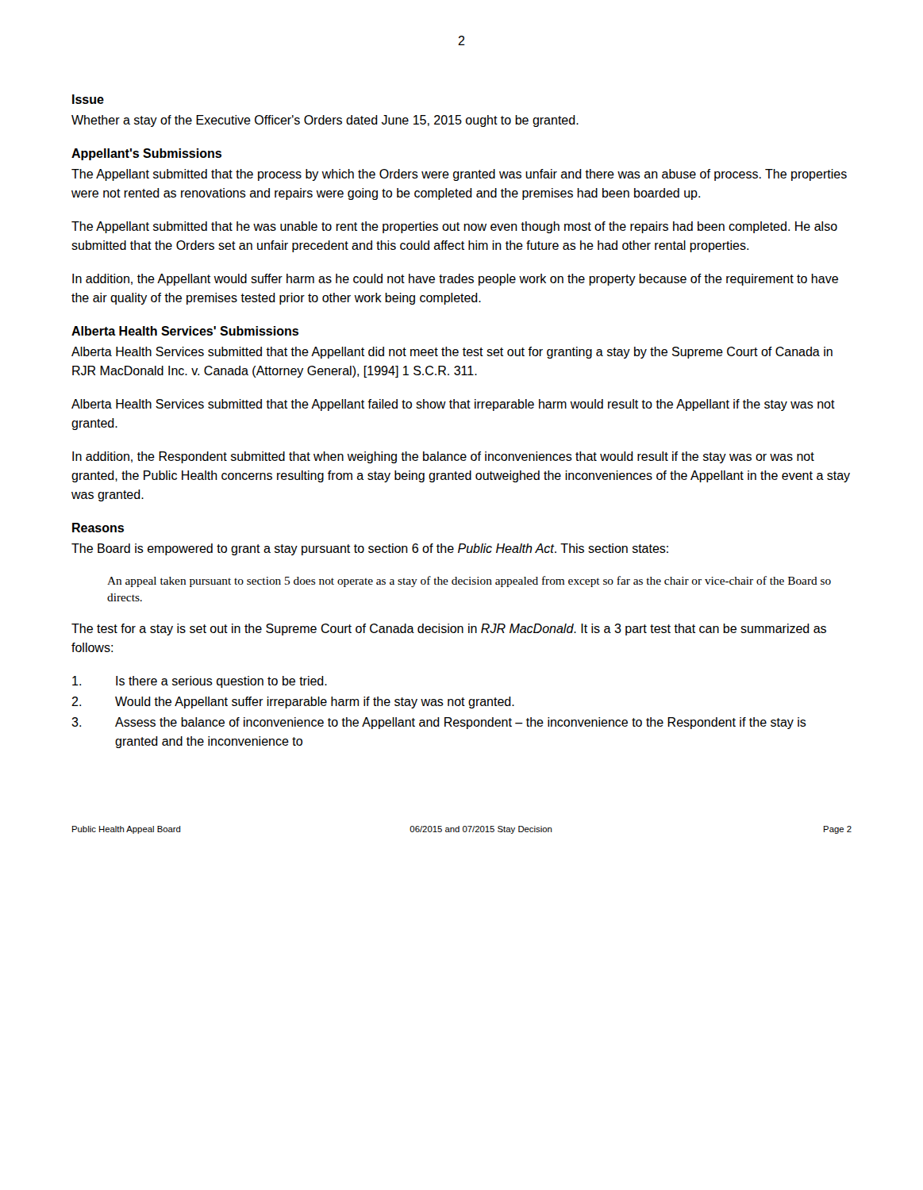2
Issue
Whether a stay of the Executive Officer's Orders dated June 15, 2015 ought to be granted.
Appellant's Submissions
The Appellant submitted that the process by which the Orders were granted was unfair and there was an abuse of process. The properties were not rented as renovations and repairs were going to be completed and the premises had been boarded up.
The Appellant submitted that he was unable to rent the properties out now even though most of the repairs had been completed. He also submitted that the Orders set an unfair precedent and this could affect him in the future as he had other rental properties.
In addition, the Appellant would suffer harm as he could not have trades people work on the property because of the requirement to have the air quality of the premises tested prior to other work being completed.
Alberta Health Services' Submissions
Alberta Health Services submitted that the Appellant did not meet the test set out for granting a stay by the Supreme Court of Canada in RJR MacDonald Inc. v. Canada (Attorney General), [1994] 1 S.C.R. 311.
Alberta Health Services submitted that the Appellant failed to show that irreparable harm would result to the Appellant if the stay was not granted.
In addition, the Respondent submitted that when weighing the balance of inconveniences that would result if the stay was or was not granted, the Public Health concerns resulting from a stay being granted outweighed the inconveniences of the Appellant in the event a stay was granted.
Reasons
The Board is empowered to grant a stay pursuant to section 6 of the Public Health Act. This section states:
An appeal taken pursuant to section 5 does not operate as a stay of the decision appealed from except so far as the chair or vice-chair of the Board so directs.
The test for a stay is set out in the Supreme Court of Canada decision in RJR MacDonald. It is a 3 part test that can be summarized as follows:
1. Is there a serious question to be tried.
2. Would the Appellant suffer irreparable harm if the stay was not granted.
3. Assess the balance of inconvenience to the Appellant and Respondent – the inconvenience to the Respondent if the stay is granted and the inconvenience to
Public Health Appeal Board
06/2015 and 07/2015 Stay Decision
Page 2